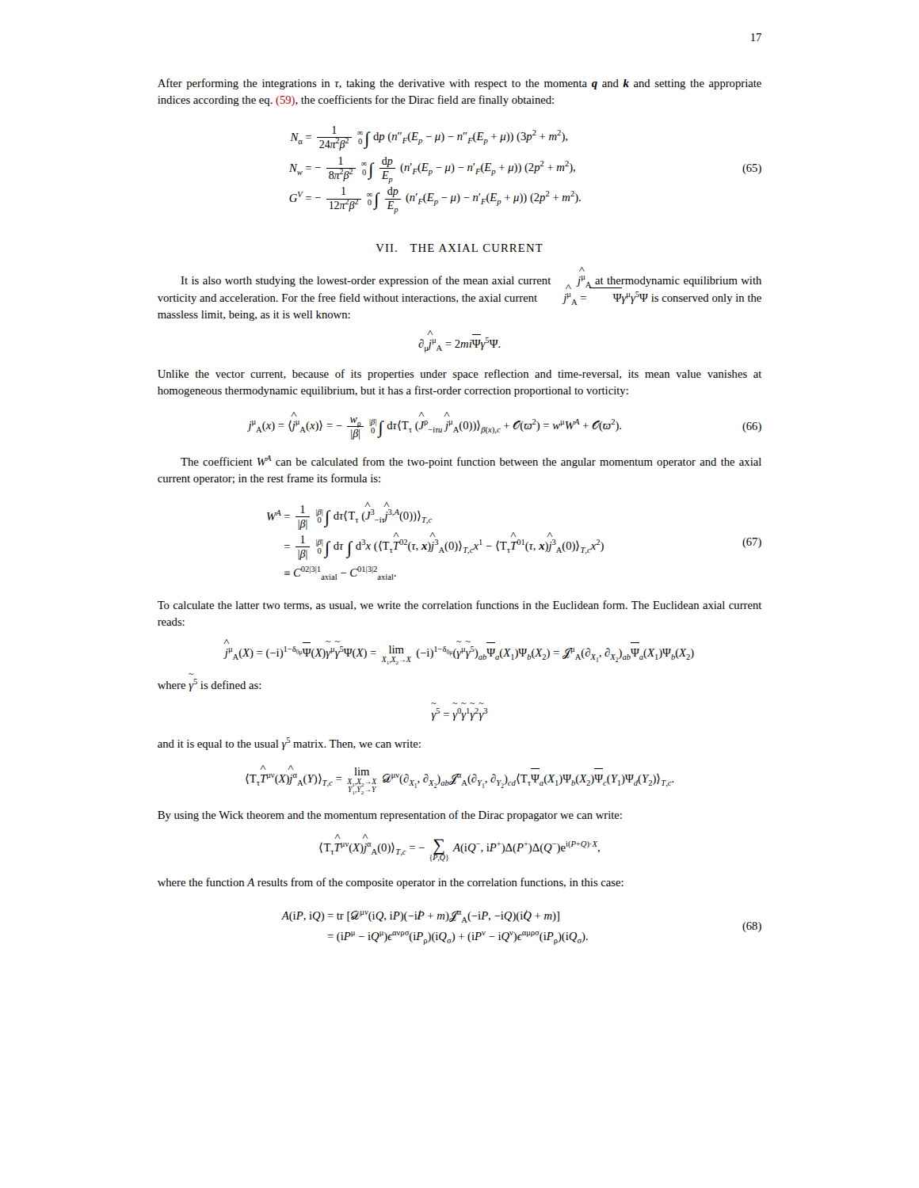17
After performing the integrations in τ, taking the derivative with respect to the momenta q and k and setting the appropriate indices according the eq. (59), the coefficients for the Dirac field are finally obtained:
| N α | = | 1 24 π 2 β 2 ∞ 0 ∫ d p ( n ″ F ( E p − μ ) − n ″ F ( E p + μ )) (3 p 2 + m 2 ), |
| N w | = | − 1 8 π 2 β 2 ∞ 0 ∫ d p E p ( n ′ F ( E p − μ ) − n ′ F ( E p + μ )) (2 p 2 + m 2 ), |
| G V | = | − 1 12 π 2 β 2 ∞ 0 ∫ d p E p ( n ′ F ( E p − μ ) − n ′ F ( E p + μ )) (2 p 2 + m 2 ). |
(65)
VII. The Axial Current
It is also worth studying the lowest-order expression of the mean axial current jμA at thermodynamic equilibrium with vorticity and acceleration. For the free field without interactions, the axial current jμA = Ψγμγ5Ψ is conserved only in the massless limit, being, as it is well known:
∂μjμA = 2mi Ψγ5Ψ.
Unlike the vector current, because of its properties under space reflection and time-reversal, its mean value vanishes at homogeneous thermodynamic equilibrium, but it has a first-order correction proportional to vorticity:
jμA(x) = ⟨jμA(x)⟩ = − wρ|β| |β|0∫ dτ⟨Tτ (Jρ−iτu jμA(0))⟩β(x),c + 𝒪(ϖ2) = wμWA + 𝒪(ϖ2).
(66)
The coefficient WA can be calculated from the two-point function between the angular momentum operator and the axial current operator; in the rest frame its formula is:
| W A | = | 1 / β / / β / 0 ∫ d τ ⟨T τ ( J 3 −i τ j 3, A (0)) ⟩ T , c |
| | = | 1 / β / / β / 0 ∫ d τ ∫ d 3 x (⟨T τ T 02 ( τ , x ) j 3 A (0)⟩ T , c x 1 − ⟨T τ T 01 ( τ , x ) j 3 A (0)⟩ T , c x 2 ) |
| | ≡ | C 02/3/1 axial − C 01/3/2 axial . |
(67)
To calculate the latter two terms, as usual, we write the correlation functions in the Euclidean form. The Euclidean axial current reads:
jμA(X) = (−i)1−δ0μΨ(X)γμγ5Ψ(X) = lim X1,X2→X (−i)1−δ0μ(γμγ5)abΨa(X1)Ψb(X2) = 𝒥μA(∂X1, ∂X2)abΨa(X1)Ψb(X2)
where γ5 is defined as:
γ5 = γ0γ1γ2γ3
and it is equal to the usual γ5 matrix. Then, we can write:
⟨TτTμν(X)jαA(Y)⟩T,c = lim X1,X2→X
Y1,Y2→Y 𝒟μν(∂X1, ∂X2)ab𝒥αA(∂Y1, ∂Y2)cd⟨TτΨa(X1)Ψb(X2)Ψc(Y1)Ψd(Y2)⟩T,c.
By using the Wick theorem and the momentum representation of the Dirac propagator we can write:
⟨TτTμν(X)jαA(0)⟩T,c = − ∑{P,Q} A(iQ−, iP+)Δ(P+)Δ(Q−)ei(P+Q)·X,
where the function A results from of the composite operator in the correlation functions, in this case:
| A (i P , i Q ) | = | tr [𝒟 μν (i Q , i P )(−i P + m )𝒥 α A (−i P , −i Q )(i Q + m )] |
| | = | (i P μ − i Q μ ) ϵ ανρσ (i P ρ )(i Q σ ) + (i P ν − i Q ν ) ϵ αμρσ (i P ρ )(i Q σ ). |
(68)